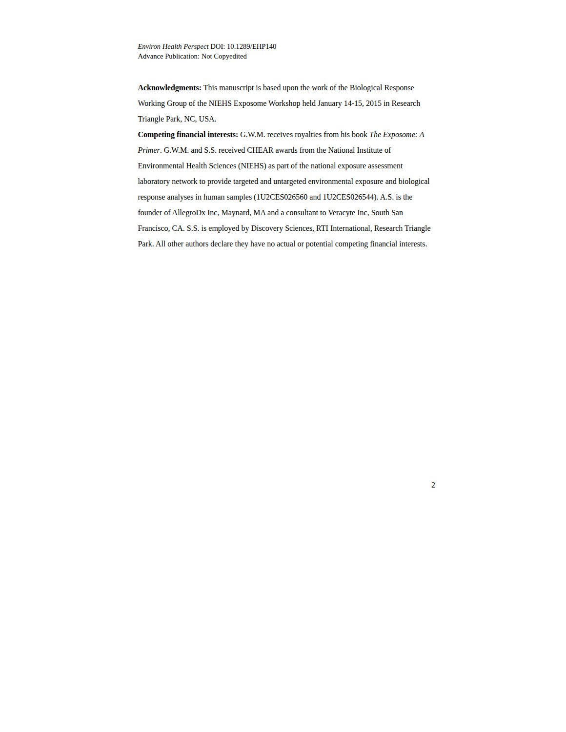Environ Health Perspect DOI: 10.1289/EHP140
Advance Publication: Not Copyedited
Acknowledgments: This manuscript is based upon the work of the Biological Response Working Group of the NIEHS Exposome Workshop held January 14-15, 2015 in Research Triangle Park, NC, USA.
Competing financial interests: G.W.M. receives royalties from his book The Exposome: A Primer. G.W.M. and S.S. received CHEAR awards from the National Institute of Environmental Health Sciences (NIEHS) as part of the national exposure assessment laboratory network to provide targeted and untargeted environmental exposure and biological response analyses in human samples (1U2CES026560 and 1U2CES026544). A.S. is the founder of AllegroDx Inc, Maynard, MA and a consultant to Veracyte Inc, South San Francisco, CA. S.S. is employed by Discovery Sciences, RTI International, Research Triangle Park. All other authors declare they have no actual or potential competing financial interests.
2